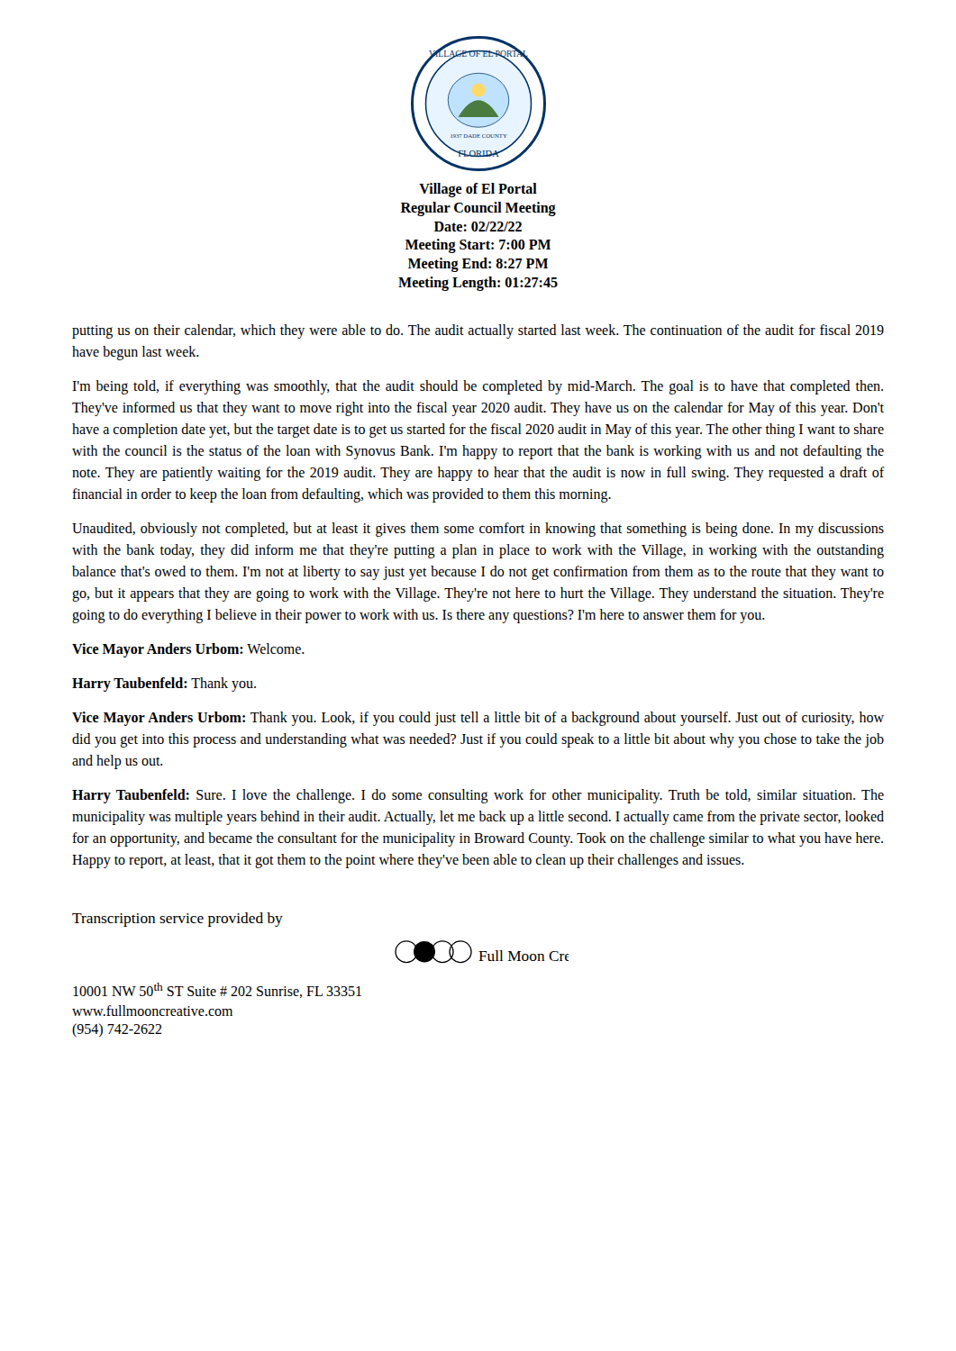Village of El Portal
Regular Council Meeting
Date: 02/22/22
Meeting Start: 7:00 PM
Meeting End: 8:27 PM
Meeting Length: 01:27:45
putting us on their calendar, which they were able to do. The audit actually started last week. The continuation of the audit for fiscal 2019 have begun last week.
I'm being told, if everything was smoothly, that the audit should be completed by mid-March. The goal is to have that completed then. They've informed us that they want to move right into the fiscal year 2020 audit. They have us on the calendar for May of this year. Don't have a completion date yet, but the target date is to get us started for the fiscal 2020 audit in May of this year. The other thing I want to share with the council is the status of the loan with Synovus Bank. I'm happy to report that the bank is working with us and not defaulting the note. They are patiently waiting for the 2019 audit. They are happy to hear that the audit is now in full swing. They requested a draft of financial in order to keep the loan from defaulting, which was provided to them this morning.
Unaudited, obviously not completed, but at least it gives them some comfort in knowing that something is being done. In my discussions with the bank today, they did inform me that they're putting a plan in place to work with the Village, in working with the outstanding balance that's owed to them. I'm not at liberty to say just yet because I do not get confirmation from them as to the route that they want to go, but it appears that they are going to work with the Village. They're not here to hurt the Village. They understand the situation. They're going to do everything I believe in their power to work with us. Is there any questions? I'm here to answer them for you.
Vice Mayor Anders Urbom: Welcome.
Harry Taubenfeld: Thank you.
Vice Mayor Anders Urbom: Thank you. Look, if you could just tell a little bit of a background about yourself. Just out of curiosity, how did you get into this process and understanding what was needed? Just if you could speak to a little bit about why you chose to take the job and help us out.
Harry Taubenfeld: Sure. I love the challenge. I do some consulting work for other municipality. Truth be told, similar situation. The municipality was multiple years behind in their audit. Actually, let me back up a little second. I actually came from the private sector, looked for an opportunity, and became the consultant for the municipality in Broward County. Took on the challenge similar to what you have here. Happy to report, at least, that it got them to the point where they've been able to clean up their challenges and issues.
Transcription service provided by
10001 NW 50th ST Suite # 202 Sunrise, FL 33351
www.fullmooncreative.com
(954) 742-2622